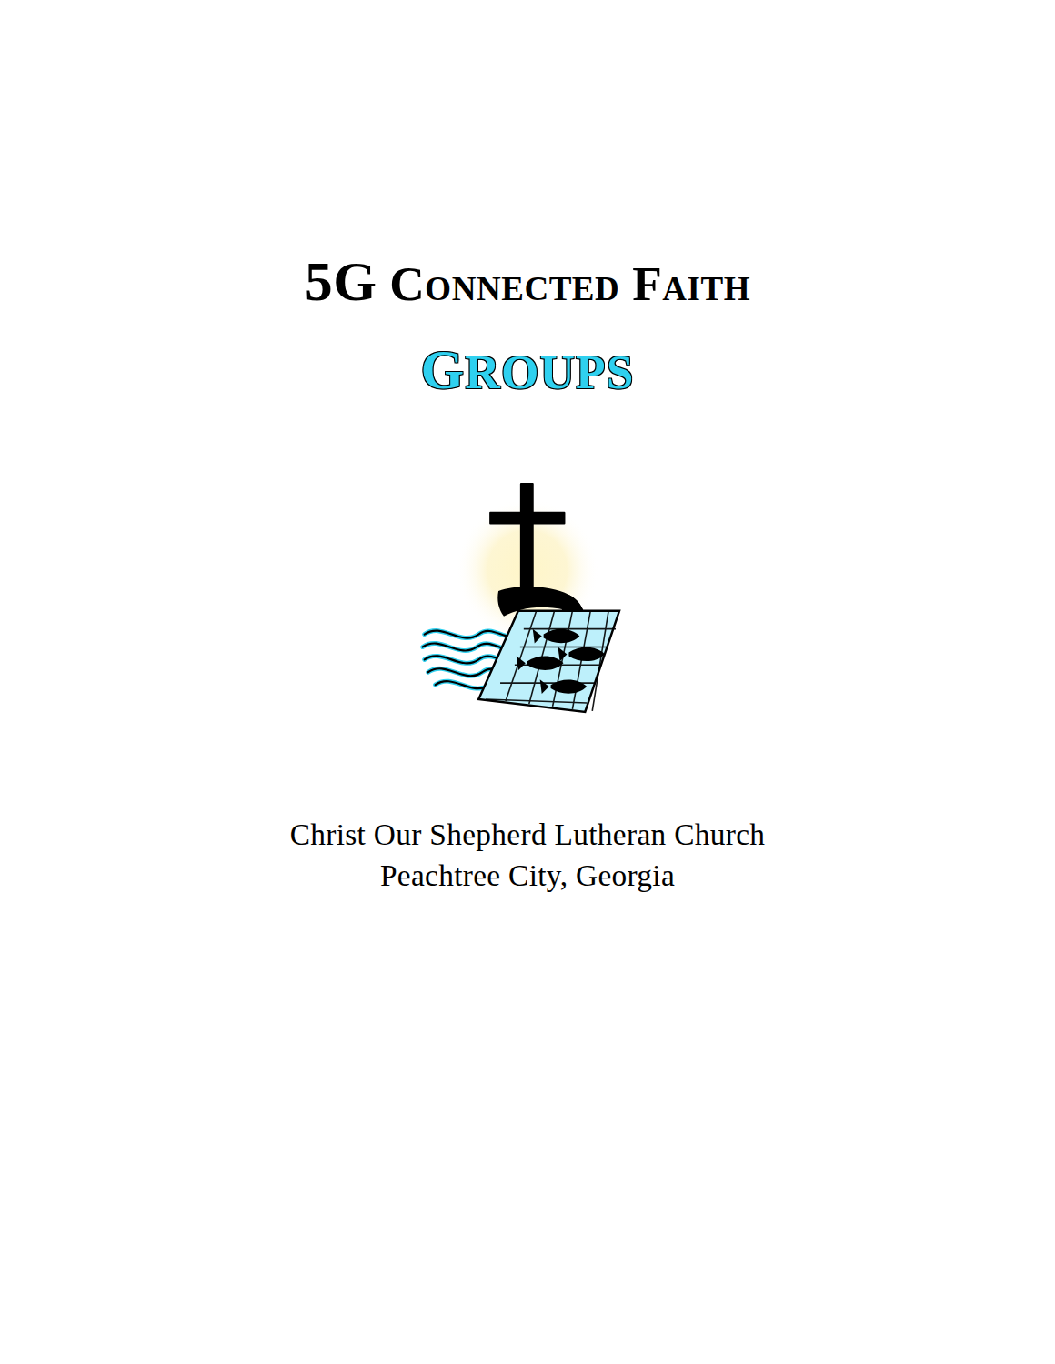5G Connected Faith
GROUPS
Christ Our Shepherd Lutheran Church
Peachtree City, Georgia